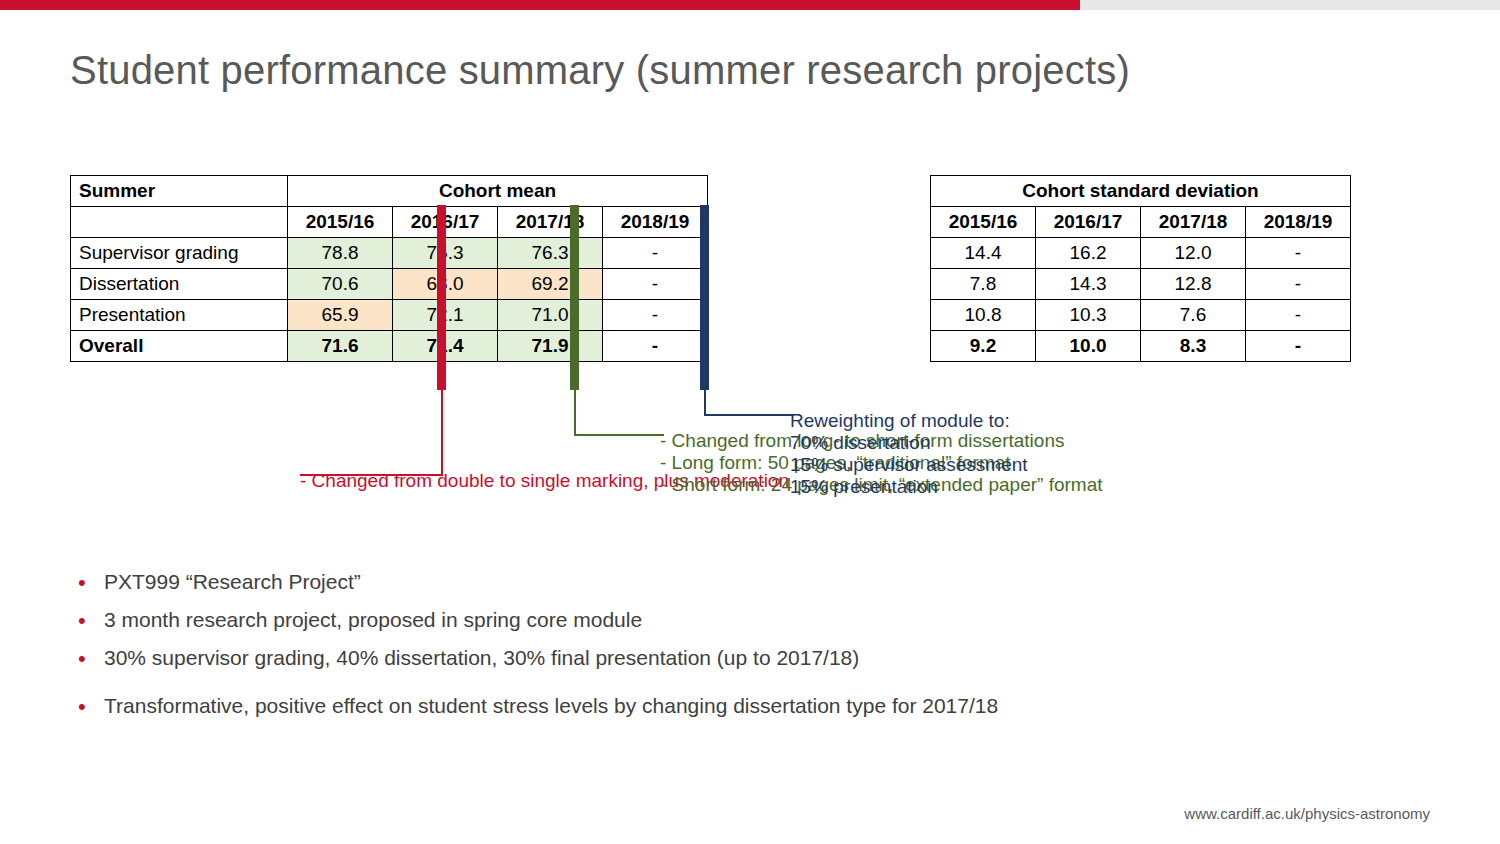Student performance summary (summer research projects)
| Summer | Cohort mean |
| | 2015/16 | 2016/17 | 2017/18 | 2018/19 |
| Supervisor grading | 78.8 | 75.3 | 76.3 | - |
| Dissertation | 70.6 | 68.0 | 69.2 | - |
| Presentation | 65.9 | 72.1 | 71.0 | - |
| Overall | 71.6 | 71.4 | 71.9 | - |
| Cohort standard deviation |
| 2015/16 | 2016/17 | 2017/18 | 2018/19 |
| 14.4 | 16.2 | 12.0 | - |
| 7.8 | 14.3 | 12.8 | - |
| 10.8 | 10.3 | 7.6 | - |
| 9.2 | 10.0 | 8.3 | - |
- Changed from double to single marking, plus moderation
- Changed from long- to short-form dissertations
- Long form: 50 pages, “traditional” format
- Short form: 24 pages limit, “extended paper” format
Reweighting of module to:
70% dissertation
15% supervisor assessment
15% presentation
PXT999 “Research Project”
3 month research project, proposed in spring core module
30% supervisor grading, 40% dissertation, 30% final presentation (up to 2017/18)
Transformative, positive effect on student stress levels by changing dissertation type for 2017/18
www.cardiff.ac.uk/physics-astronomy